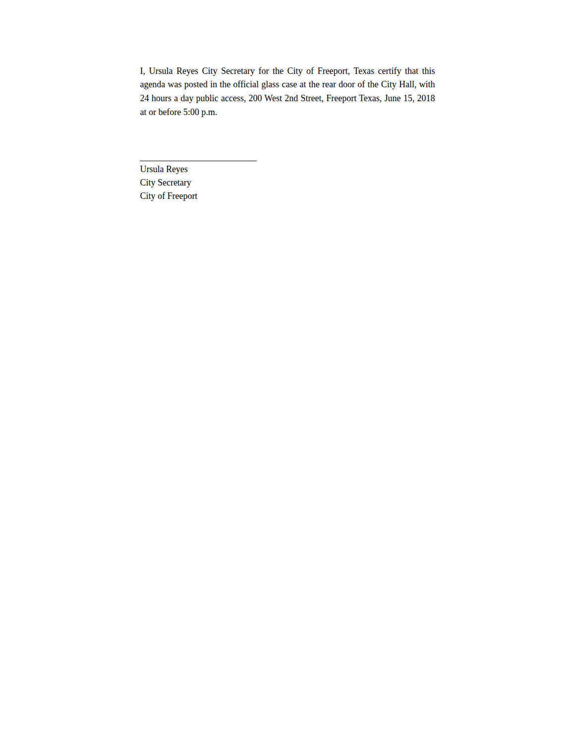I, Ursula Reyes City Secretary for the City of Freeport, Texas certify that this agenda was posted in the official glass case at the rear door of the City Hall, with 24 hours a day public access, 200 West 2nd Street, Freeport Texas, June 15, 2018 at or before 5:00 p.m.
Ursula Reyes
City Secretary
City of Freeport